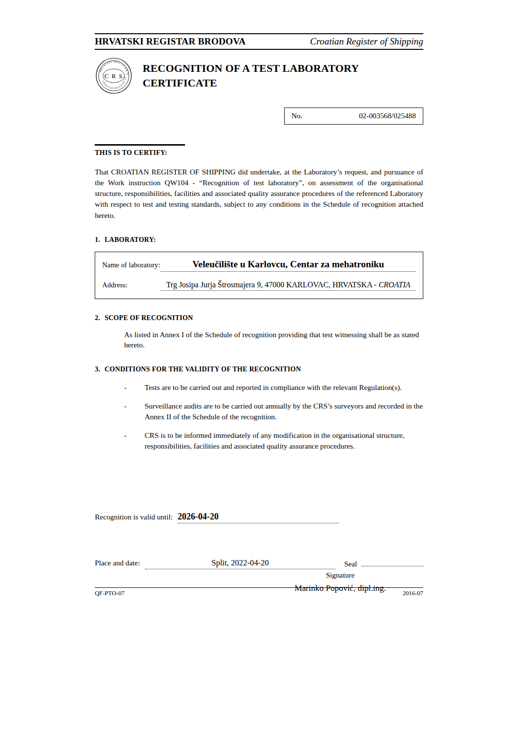HRVATSKI REGISTAR BRODOVA
Croatian Register of Shipping
C R S HRVATSKI REGISTAR BRODOVA CROATIAN REGISTER OF SHIPPING
RECOGNITION OF A TEST LABORATORY CERTIFICATE
No. 02-003568/025488
THIS IS TO CERTIFY:
That CROATIAN REGISTER OF SHIPPING did undertake, at the Laboratory’s request, and pursuance of the Work instruction QW104 - “Recognition of test laboratory”, on assessment of the organisational structure, responsibilities, facilities and associated quality assurance procedures of the referenced Laboratory with respect to test and testing standards, subject to any conditions in the Schedule of recognition attached hereto.
1. LABORATORY:
Name of laboratory:
Veleučilište u Karlovcu, Centar za mehatroniku
Address:
Trg Josipa Jurja Štrosmajera 9, 47000 KARLOVAC, HRVATSKA - CROATIA
2. SCOPE OF RECOGNITION
As listed in Annex I of the Schedule of recognition providing that test witnessing shall be as stated hereto.
3. CONDITIONS FOR THE VALIDITY OF THE RECOGNITION
-
Tests are to be carried out and reported in compliance with the relevant Regulation(s).
-
Surveillance audits are to be carried out annually by the CRS’s surveyors and recorded in the Annex II of the Schedule of the recognition.
-
CRS is to be informed immediately of any modification in the organisational structure, responsibilities, facilities and associated quality assurance procedures.
Recognition is valid until:
2026-04-20
Place and date:
Split, 2022-04-20
Seal
Signature
Marinko Popović, dipl.ing.
QF-PTO-07
2016-07